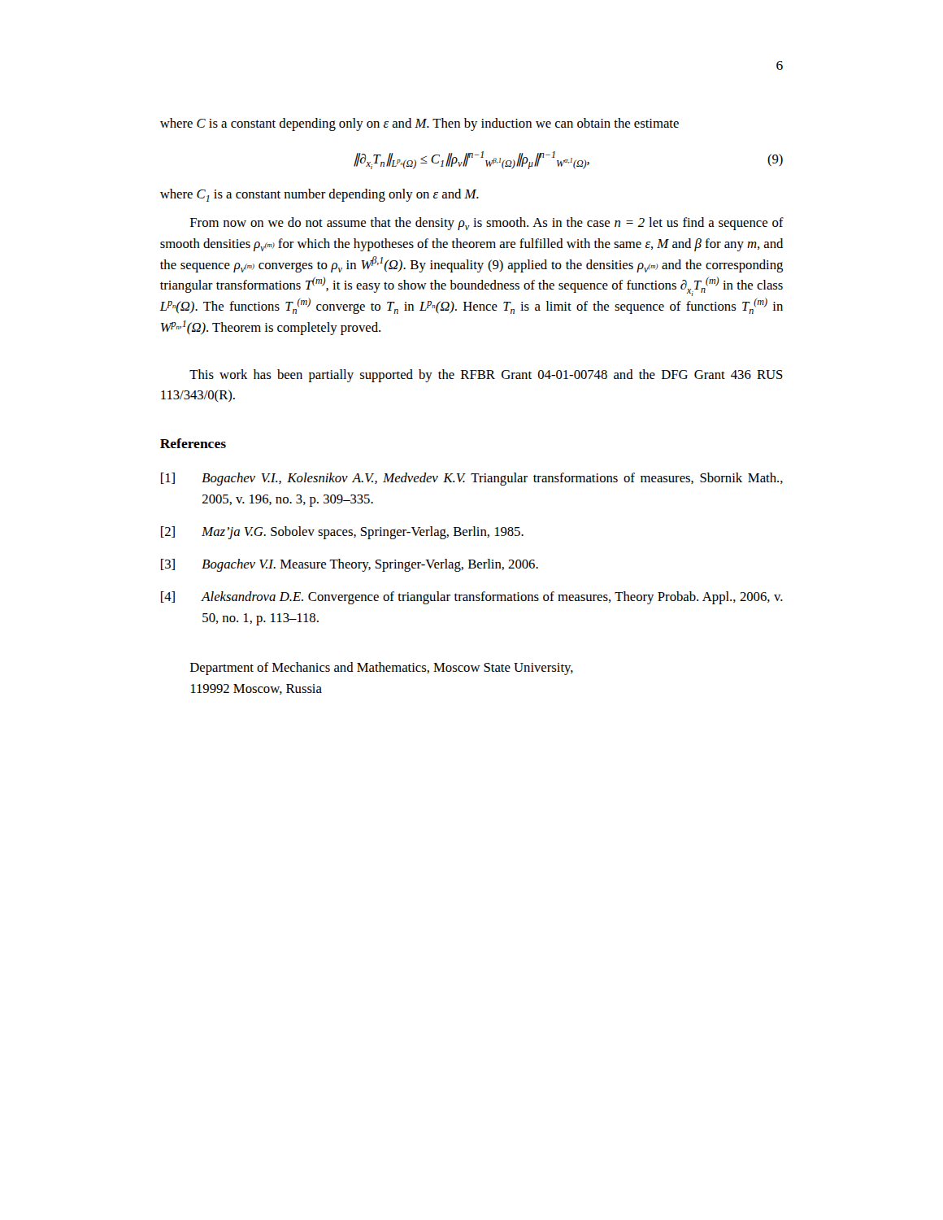6
where C is a constant depending only on ε and M. Then by induction we can obtain the estimate
∥∂xiTn∥Lpn(Ω) ≤ C1∥ρν∥n−1Wβ,1(Ω)∥ρμ∥n−1Wα,1(Ω), (9)
where C1 is a constant number depending only on ε and M.
From now on we do not assume that the density ρν is smooth. As in the case n = 2 let us find a sequence of smooth densities ρν(m) for which the hypotheses of the theorem are fulfilled with the same ε, M and β for any m, and the sequence ρν(m) converges to ρν in Wβ,1(Ω). By inequality (9) applied to the densities ρν(m) and the corresponding triangular transformations T(m), it is easy to show the boundedness of the sequence of functions ∂xiTn(m) in the class Lpn(Ω). The functions Tn(m) converge to Tn in Lpn(Ω). Hence Tn is a limit of the sequence of functions Tn(m) in Wpn,1(Ω). Theorem is completely proved.
This work has been partially supported by the RFBR Grant 04-01-00748 and the DFG Grant 436 RUS 113/343/0(R).
References
[1] Bogachev V.I., Kolesnikov A.V., Medvedev K.V. Triangular transformations of measures, Sbornik Math., 2005, v. 196, no. 3, p. 309–335.
[2] Maz’ja V.G. Sobolev spaces, Springer-Verlag, Berlin, 1985.
[3] Bogachev V.I. Measure Theory, Springer-Verlag, Berlin, 2006.
[4] Aleksandrova D.E. Convergence of triangular transformations of measures, Theory Probab. Appl., 2006, v. 50, no. 1, p. 113–118.
Department of Mechanics and Mathematics, Moscow State University,
119992 Moscow, Russia